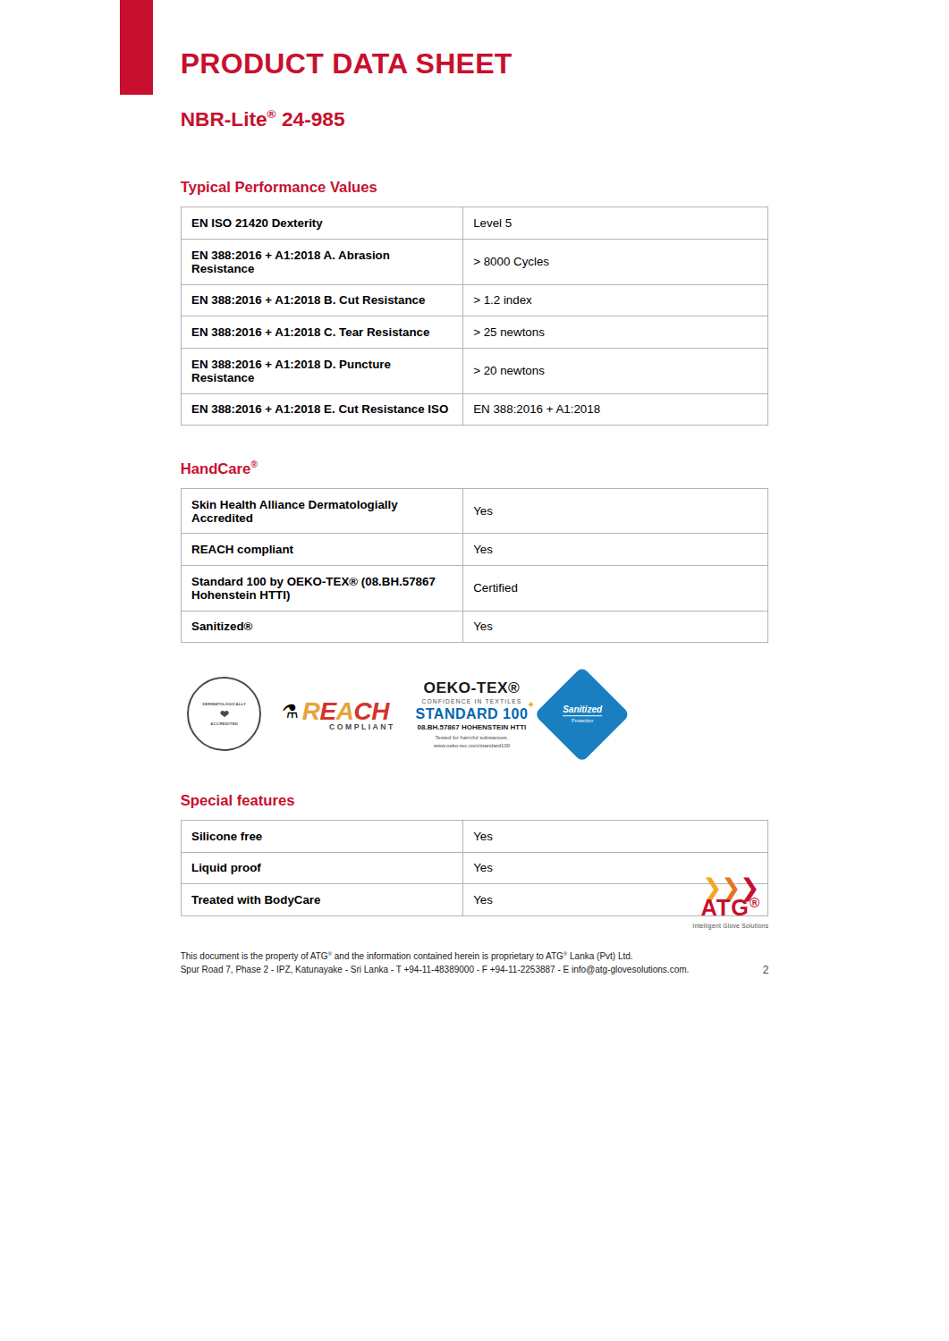PRODUCT DATA SHEET
NBR-Lite® 24-985
Typical Performance Values
| EN ISO 21420 Dexterity | Level 5 |
| EN 388:2016 + A1:2018 A. Abrasion Resistance | > 8000 Cycles |
| EN 388:2016 + A1:2018 B. Cut Resistance | > 1.2 index |
| EN 388:2016 + A1:2018 C. Tear Resistance | > 25 newtons |
| EN 388:2016 + A1:2018 D. Puncture Resistance | > 20 newtons |
| EN 388:2016 + A1:2018 E. Cut Resistance ISO | EN 388:2016 + A1:2018 |
HandCare®
| Skin Health Alliance Dermatologially Accredited | Yes |
| REACH compliant | Yes |
| Standard 100 by OEKO-TEX® (08.BH.57867 Hohenstein HTTI) | Certified |
| Sanitized® | Yes |
DERMATOLOGICALLY
❤
ACCREDITED
⚗ REACH
COMPLIANT
OEKO-TEX®
CONFIDENCE IN TEXTILES
STANDARD 100
08.BH.57867 HOHENSTEIN HTTI
Tested for harmful substances.
www.oeko-tex.com/standard100
✦
Sanitized
Protection
Special features
| Silicone free | Yes |
| Liquid proof | Yes |
| Treated with BodyCare | Yes |
❯❯❯
ATG®
Intelligent Glove Solutions
This document is the property of ATG® and the information contained herein is proprietary to ATG® Lanka (Pvt) Ltd.
Spur Road 7, Phase 2 - IPZ, Katunayake - Sri Lanka - T +94-11-48389000 - F +94-11-2253887 - E info@atg-glovesolutions.com.
2